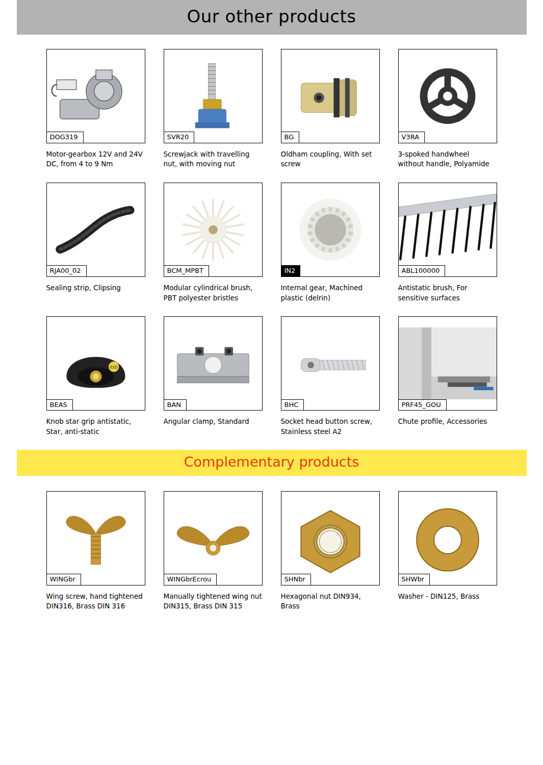Our other products
DOG319
Motor-gearbox 12V and 24V DC, from 4 to 9 Nm
SVR20
Screwjack with travelling nut, with moving nut
BG
Oldham coupling, With set screw
V3RA
3-spoked handwheel without handle, Polyamide
RJA00_02
Sealing strip, Clipsing
BCM_MPBT
Modular cylindrical brush, PBT polyester bristles
IN2
Internal gear, Machined plastic (delrin)
ABL100000
Antistatic brush, For sensitive surfaces
BEAS
Knob star grip antistatic, Star, anti-static
BAN
Angular clamp, Standard
BHC
Socket head button screw, Stainless steel A2
PRF45_GOU
Chute profile, Accessories
Complementary products
WINGbr
Wing screw, hand tightened DIN316, Brass DIN 316
WINGbrEcrou
Manually tightened wing nut DIN315, Brass DIN 315
SHNbr
Hexagonal nut DIN934, Brass
SHWbr
Washer - DIN125, Brass